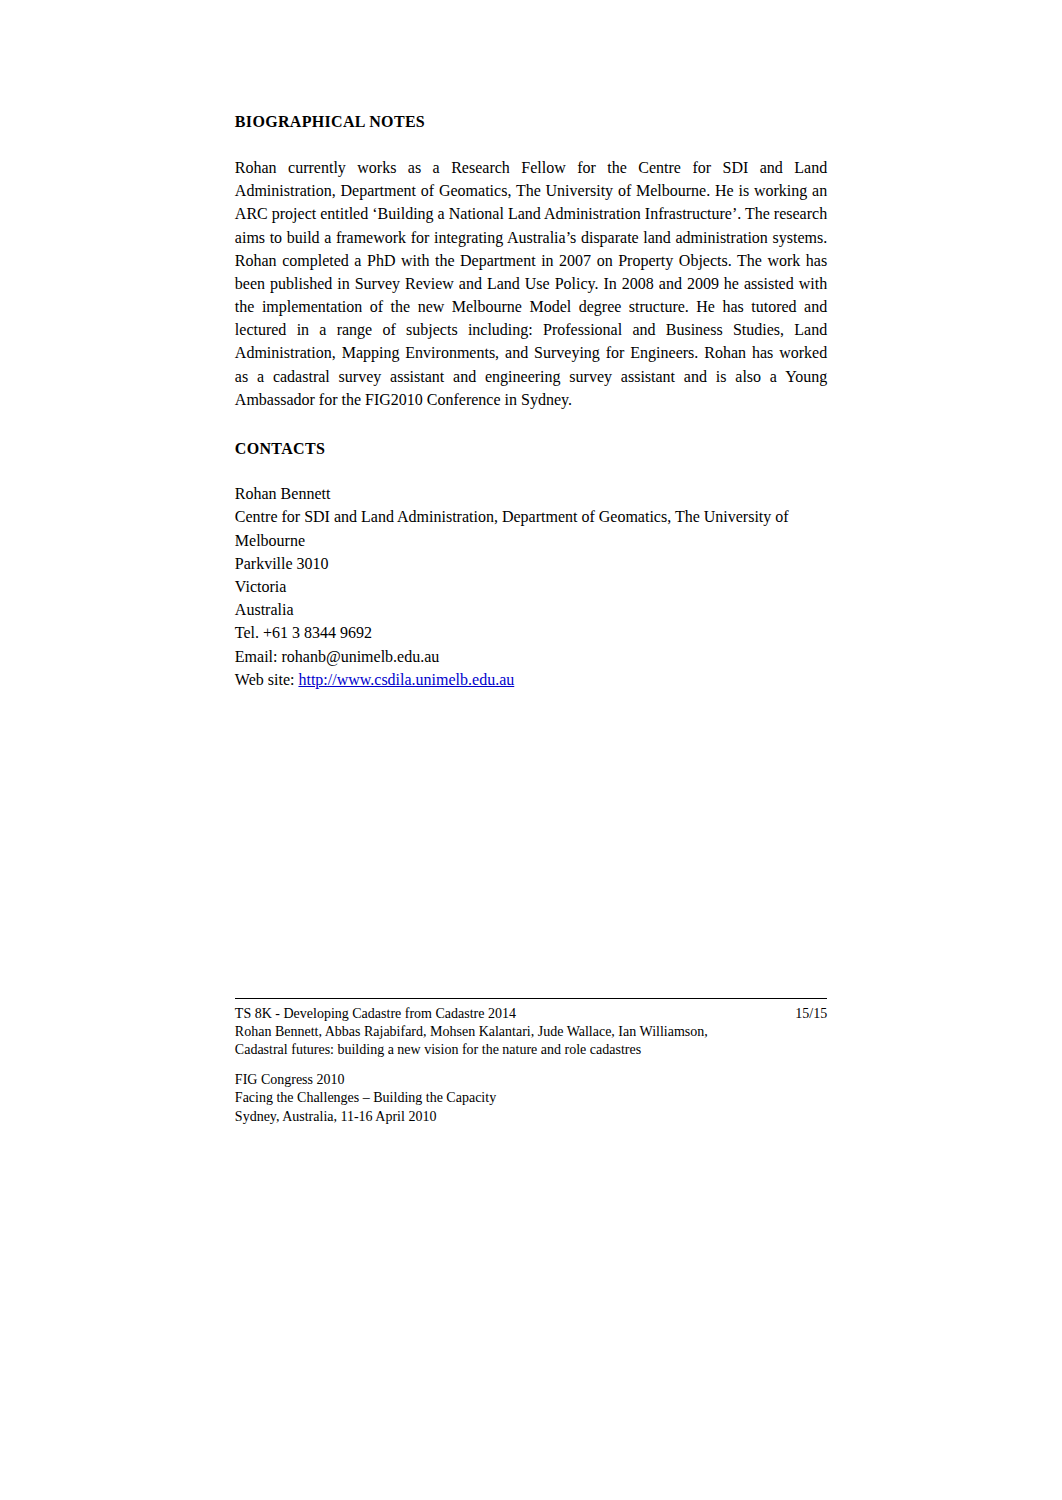BIOGRAPHICAL NOTES
Rohan currently works as a Research Fellow for the Centre for SDI and Land Administration, Department of Geomatics, The University of Melbourne. He is working an ARC project entitled ‘Building a National Land Administration Infrastructure’. The research aims to build a framework for integrating Australia’s disparate land administration systems. Rohan completed a PhD with the Department in 2007 on Property Objects. The work has been published in Survey Review and Land Use Policy. In 2008 and 2009 he assisted with the implementation of the new Melbourne Model degree structure. He has tutored and lectured in a range of subjects including: Professional and Business Studies, Land Administration, Mapping Environments, and Surveying for Engineers. Rohan has worked as a cadastral survey assistant and engineering survey assistant and is also a Young Ambassador for the FIG2010 Conference in Sydney.
CONTACTS
Rohan Bennett
Centre for SDI and Land Administration, Department of Geomatics, The University of
Melbourne
Parkville 3010
Victoria
Australia
Tel. +61 3 8344 9692
Email: rohanb@unimelb.edu.au
Web site: http://www.csdila.unimelb.edu.au
15/15
TS 8K - Developing Cadastre from Cadastre 2014
Rohan Bennett, Abbas Rajabifard, Mohsen Kalantari, Jude Wallace, Ian Williamson,
Cadastral futures: building a new vision for the nature and role cadastres
FIG Congress 2010
Facing the Challenges – Building the Capacity
Sydney, Australia, 11-16 April 2010